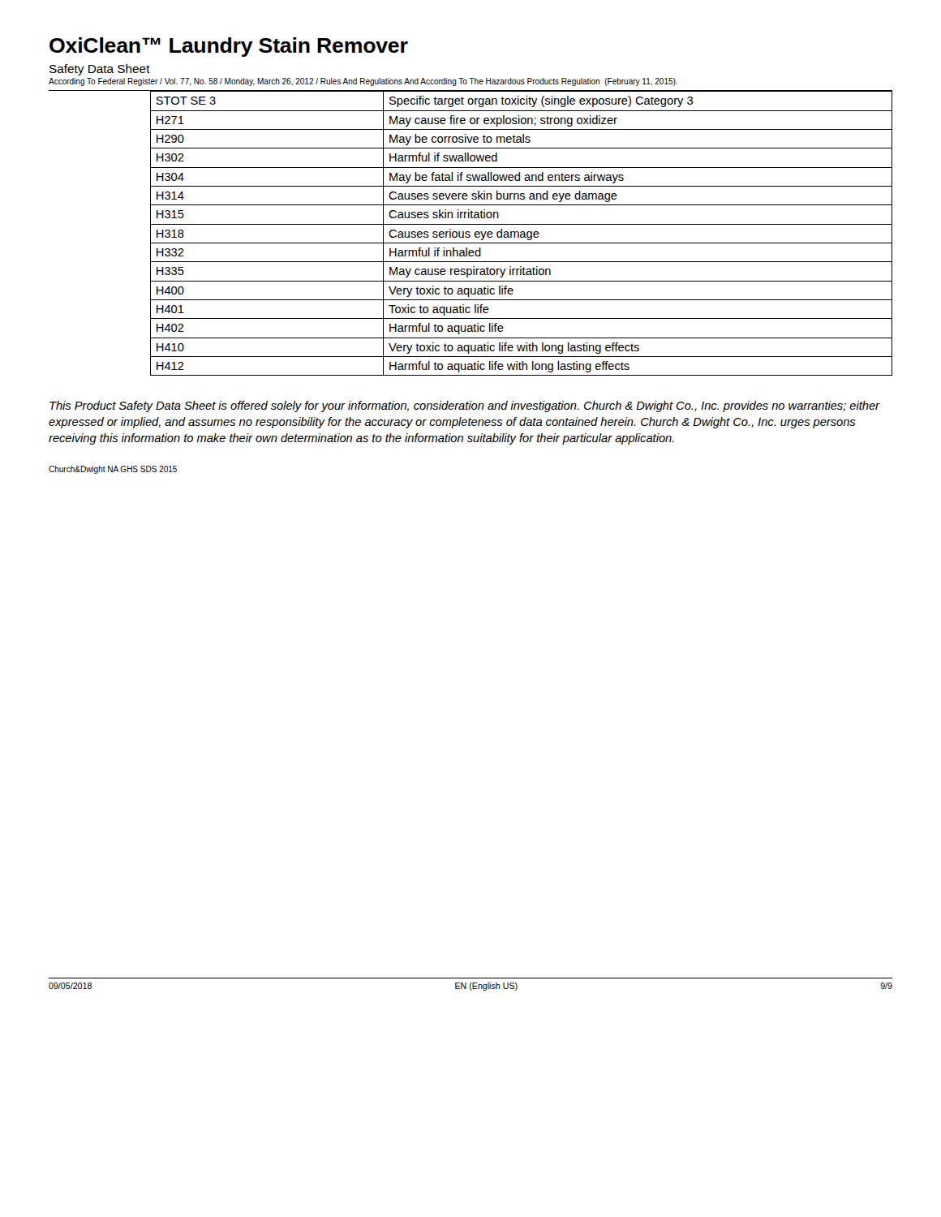OxiClean™ Laundry Stain Remover
Safety Data Sheet
According To Federal Register / Vol. 77, No. 58 / Monday, March 26, 2012 / Rules And Regulations And According To The Hazardous Products Regulation (February 11, 2015).
| STOT SE 3 | Specific target organ toxicity (single exposure) Category 3 |
| H271 | May cause fire or explosion; strong oxidizer |
| H290 | May be corrosive to metals |
| H302 | Harmful if swallowed |
| H304 | May be fatal if swallowed and enters airways |
| H314 | Causes severe skin burns and eye damage |
| H315 | Causes skin irritation |
| H318 | Causes serious eye damage |
| H332 | Harmful if inhaled |
| H335 | May cause respiratory irritation |
| H400 | Very toxic to aquatic life |
| H401 | Toxic to aquatic life |
| H402 | Harmful to aquatic life |
| H410 | Very toxic to aquatic life with long lasting effects |
| H412 | Harmful to aquatic life with long lasting effects |
This Product Safety Data Sheet is offered solely for your information, consideration and investigation. Church & Dwight Co., Inc. provides no warranties; either expressed or implied, and assumes no responsibility for the accuracy or completeness of data contained herein. Church & Dwight Co., Inc. urges persons receiving this information to make their own determination as to the information suitability for their particular application.
Church&Dwight NA GHS SDS 2015
09/05/2018 EN (English US) 9/9